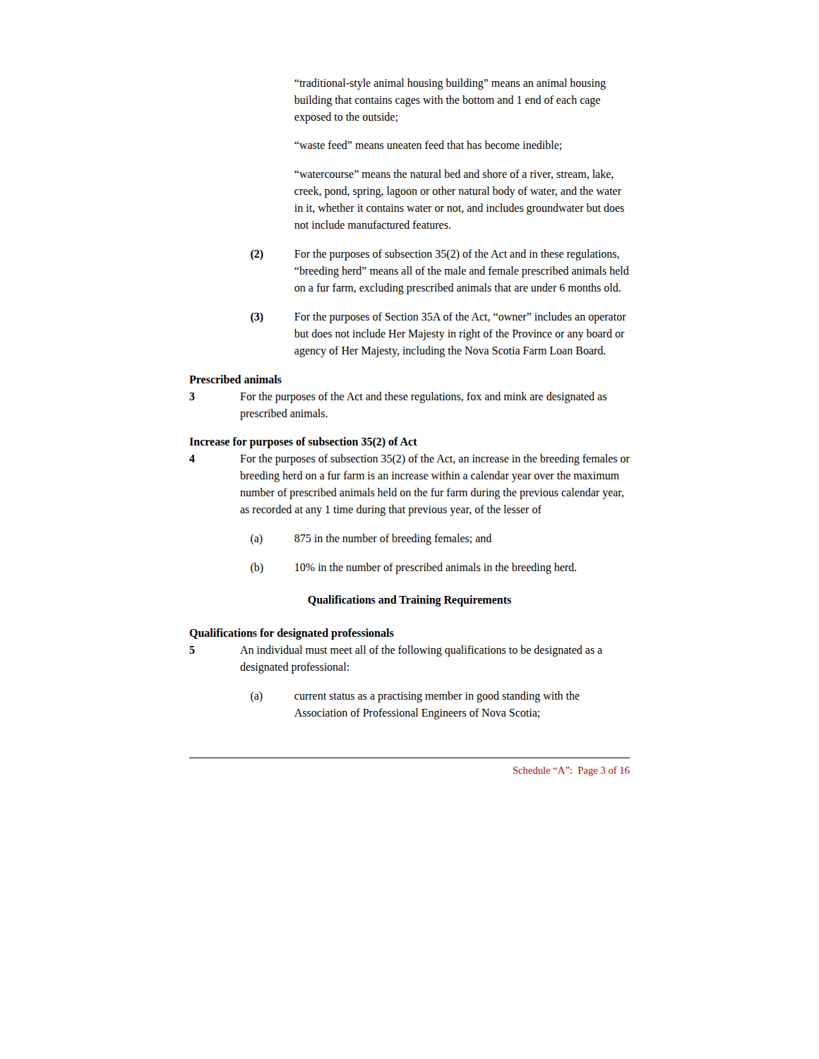“traditional-style animal housing building” means an animal housing building that contains cages with the bottom and 1 end of each cage exposed to the outside;
“waste feed” means uneaten feed that has become inedible;
“watercourse” means the natural bed and shore of a river, stream, lake, creek, pond, spring, lagoon or other natural body of water, and the water in it, whether it contains water or not, and includes groundwater but does not include manufactured features.
(2) For the purposes of subsection 35(2) of the Act and in these regulations, “breeding herd” means all of the male and female prescribed animals held on a fur farm, excluding prescribed animals that are under 6 months old.
(3) For the purposes of Section 35A of the Act, “owner” includes an operator but does not include Her Majesty in right of the Province or any board or agency of Her Majesty, including the Nova Scotia Farm Loan Board.
Prescribed animals
3 For the purposes of the Act and these regulations, fox and mink are designated as prescribed animals.
Increase for purposes of subsection 35(2) of Act
4 For the purposes of subsection 35(2) of the Act, an increase in the breeding females or breeding herd on a fur farm is an increase within a calendar year over the maximum number of prescribed animals held on the fur farm during the previous calendar year, as recorded at any 1 time during that previous year, of the lesser of
(a) 875 in the number of breeding females; and
(b) 10% in the number of prescribed animals in the breeding herd.
Qualifications and Training Requirements
Qualifications for designated professionals
5 An individual must meet all of the following qualifications to be designated as a designated professional:
(a) current status as a practising member in good standing with the Association of Professional Engineers of Nova Scotia;
Schedule “A”: Page 3 of 16